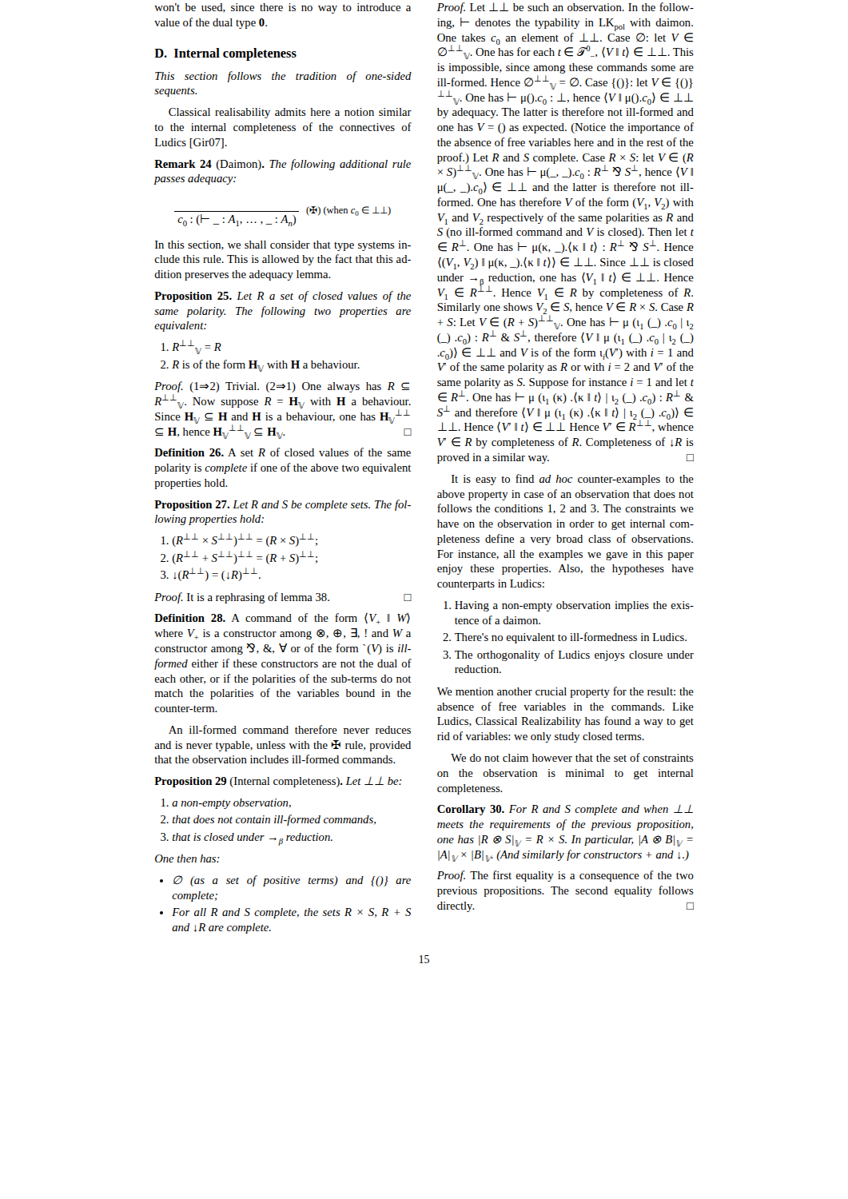won't be used, since there is no way to introduce a value of the dual type 0.
D. Internal completeness
This section follows the tradition of one-sided sequents.
Classical realisability admits here a notion similar to the internal completeness of the connectives of Ludics [Gir07].
Remark 24 (Daimon). The following additional rule passes adequacy:
c0 : (⊢ _ : A1, … , _ : An) (✠) (when c0 ∈ ⊥⊥)
In this section, we shall consider that type systems include this rule. This is allowed by the fact that this addition preserves the adequacy lemma.
Proposition 25. Let R a set of closed values of the same polarity. The following two properties are equivalent:
R⊥⊥𝕍 = R
R is of the form H𝕍 with H a behaviour.
Proof. (1⇒2) Trivial. (2⇒1) One always has R ⊆ R⊥⊥𝕍. Now suppose R = H𝕍 with H a behaviour. Since H𝕍 ⊆ H and H is a behaviour, one has H𝕍⊥⊥ ⊆ H, hence H𝕍⊥⊥𝕍 ⊆ H𝕍. □
Definition 26. A set R of closed values of the same polarity is complete if one of the above two equivalent properties hold.
Proposition 27. Let R and S be complete sets. The following properties hold:
(R⊥⊥ × S⊥⊥)⊥⊥ = (R × S)⊥⊥;
(R⊥⊥ + S⊥⊥)⊥⊥ = (R + S)⊥⊥;
↓(R⊥⊥) = (↓R)⊥⊥.
Proof. It is a rephrasing of lemma 38. □
Definition 28. A command of the form ⟨V+ ‖ W⟩ where V+ is a constructor among ⊗, ⊕, ∃, ! and W a constructor among ⅋, &, ∀ or of the form ˋ(V) is ill-formed either if these constructors are not the dual of each other, or if the polarities of the sub-terms do not match the polarities of the variables bound in the counter-term.
An ill-formed command therefore never reduces and is never typable, unless with the ✠ rule, provided that the observation includes ill-formed commands.
Proposition 29 (Internal completeness). Let ⊥⊥ be:
a non-empty observation,
that does not contain ill-formed commands,
that is closed under →β reduction.
One then has:
∅ (as a set of positive terms) and {()} are complete;
For all R and S complete, the sets R × S, R + S and ↓R are complete.
Proof. Let ⊥⊥ be such an observation. In the following, ⊢ denotes the typability in LKpol with daimon. One takes c0 an element of ⊥⊥. Case ∅: let V ∈ ∅⊥⊥𝕍. One has for each t ∈ 𝒯0−, ⟨V ‖ t⟩ ∈ ⊥⊥. This is impossible, since among these commands some are ill-formed. Hence ∅⊥⊥𝕍 = ∅. Case {()}: let V ∈ {()}⊥⊥𝕍. One has ⊢ μ().c0 : ⊥, hence ⟨V ‖ μ().c0⟩ ∈ ⊥⊥ by adequacy. The latter is therefore not ill-formed and one has V = () as expected. (Notice the importance of the absence of free variables here and in the rest of the proof.) Let R and S complete. Case R × S: let V ∈ (R × S)⊥⊥𝕍. One has ⊢ μ(_, _).c0 : R⊥ ⅋ S⊥, hence ⟨V ‖ μ(_, _).c0⟩ ∈ ⊥⊥ and the latter is therefore not ill-formed. One has therefore V of the form (V1, V2) with V1 and V2 respectively of the same polarities as R and S (no ill-formed command and V is closed). Then let t ∈ R⊥. One has ⊢ μ(κ, _).⟨κ ‖ t⟩ : R⊥ ⅋ S⊥. Hence ⟨(V1, V2) ‖ μ(κ, _).⟨κ ‖ t⟩⟩ ∈ ⊥⊥. Since ⊥⊥ is closed under →β reduction, one has ⟨V1 ‖ t⟩ ∈ ⊥⊥. Hence V1 ∈ R⊥⊥. Hence V1 ∈ R by completeness of R. Similarly one shows V2 ∈ S, hence V ∈ R × S. Case R + S: Let V ∈ (R + S)⊥⊥𝕍. One has ⊢ μ (ι1 (_) .c0 | ι2 (_) .c0) : R⊥ & S⊥, therefore ⟨V ‖ μ (ι1 (_) .c0 | ι2 (_) .c0)⟩ ∈ ⊥⊥ and V is of the form ιi(V′) with i = 1 and V′ of the same polarity as R or with i = 2 and V′ of the same polarity as S. Suppose for instance i = 1 and let t ∈ R⊥. One has ⊢ μ (ι1 (κ) .⟨κ ‖ t⟩ | ι2 (_) .c0) : R⊥ & S⊥ and therefore ⟨V ‖ μ (ι1 (κ) .⟨κ ‖ t⟩ | ι2 (_) .c0)⟩ ∈ ⊥⊥. Hence ⟨V′ ‖ t⟩ ∈ ⊥⊥ Hence V′ ∈ R⊥⊥, whence V′ ∈ R by completeness of R. Completeness of ↓R is proved in a similar way. □
It is easy to find ad hoc counter-examples to the above property in case of an observation that does not follows the conditions 1, 2 and 3. The constraints we have on the observation in order to get internal completeness define a very broad class of observations. For instance, all the examples we gave in this paper enjoy these properties. Also, the hypotheses have counterparts in Ludics:
Having a non-empty observation implies the existence of a daimon.
There's no equivalent to ill-formedness in Ludics.
The orthogonality of Ludics enjoys closure under reduction.
We mention another crucial property for the result: the absence of free variables in the commands. Like Ludics, Classical Realizability has found a way to get rid of variables: we only study closed terms.
We do not claim however that the set of constraints on the observation is minimal to get internal completeness.
Corollary 30. For R and S complete and when ⊥⊥ meets the requirements of the previous proposition, one has |R ⊗ S|𝕍 = R × S. In particular, |A ⊗ B|𝕍 = |A|𝕍 × |B|𝕍. (And similarly for constructors + and ↓.)
Proof. The first equality is a consequence of the two previous propositions. The second equality follows directly. □
15